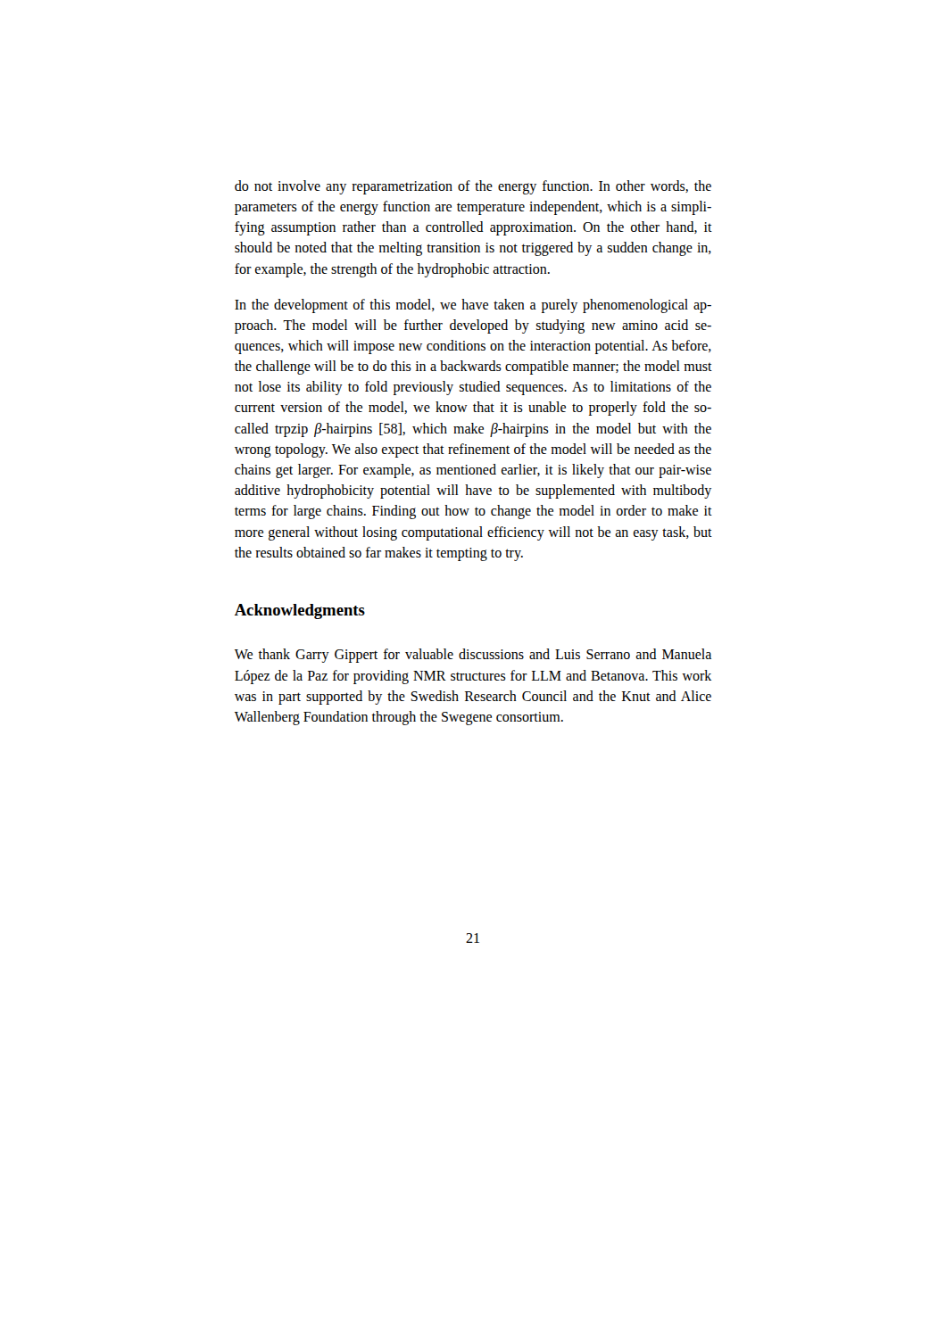do not involve any reparametrization of the energy function. In other words, the parameters of the energy function are temperature independent, which is a simplifying assumption rather than a controlled approximation. On the other hand, it should be noted that the melting transition is not triggered by a sudden change in, for example, the strength of the hydrophobic attraction.
In the development of this model, we have taken a purely phenomenological approach. The model will be further developed by studying new amino acid sequences, which will impose new conditions on the interaction potential. As before, the challenge will be to do this in a backwards compatible manner; the model must not lose its ability to fold previously studied sequences. As to limitations of the current version of the model, we know that it is unable to properly fold the so-called trpzip β-hairpins [58], which make β-hairpins in the model but with the wrong topology. We also expect that refinement of the model will be needed as the chains get larger. For example, as mentioned earlier, it is likely that our pair-wise additive hydrophobicity potential will have to be supplemented with multibody terms for large chains. Finding out how to change the model in order to make it more general without losing computational efficiency will not be an easy task, but the results obtained so far makes it tempting to try.
Acknowledgments
We thank Garry Gippert for valuable discussions and Luis Serrano and Manuela López de la Paz for providing NMR structures for LLM and Betanova. This work was in part supported by the Swedish Research Council and the Knut and Alice Wallenberg Foundation through the Swegene consortium.
21